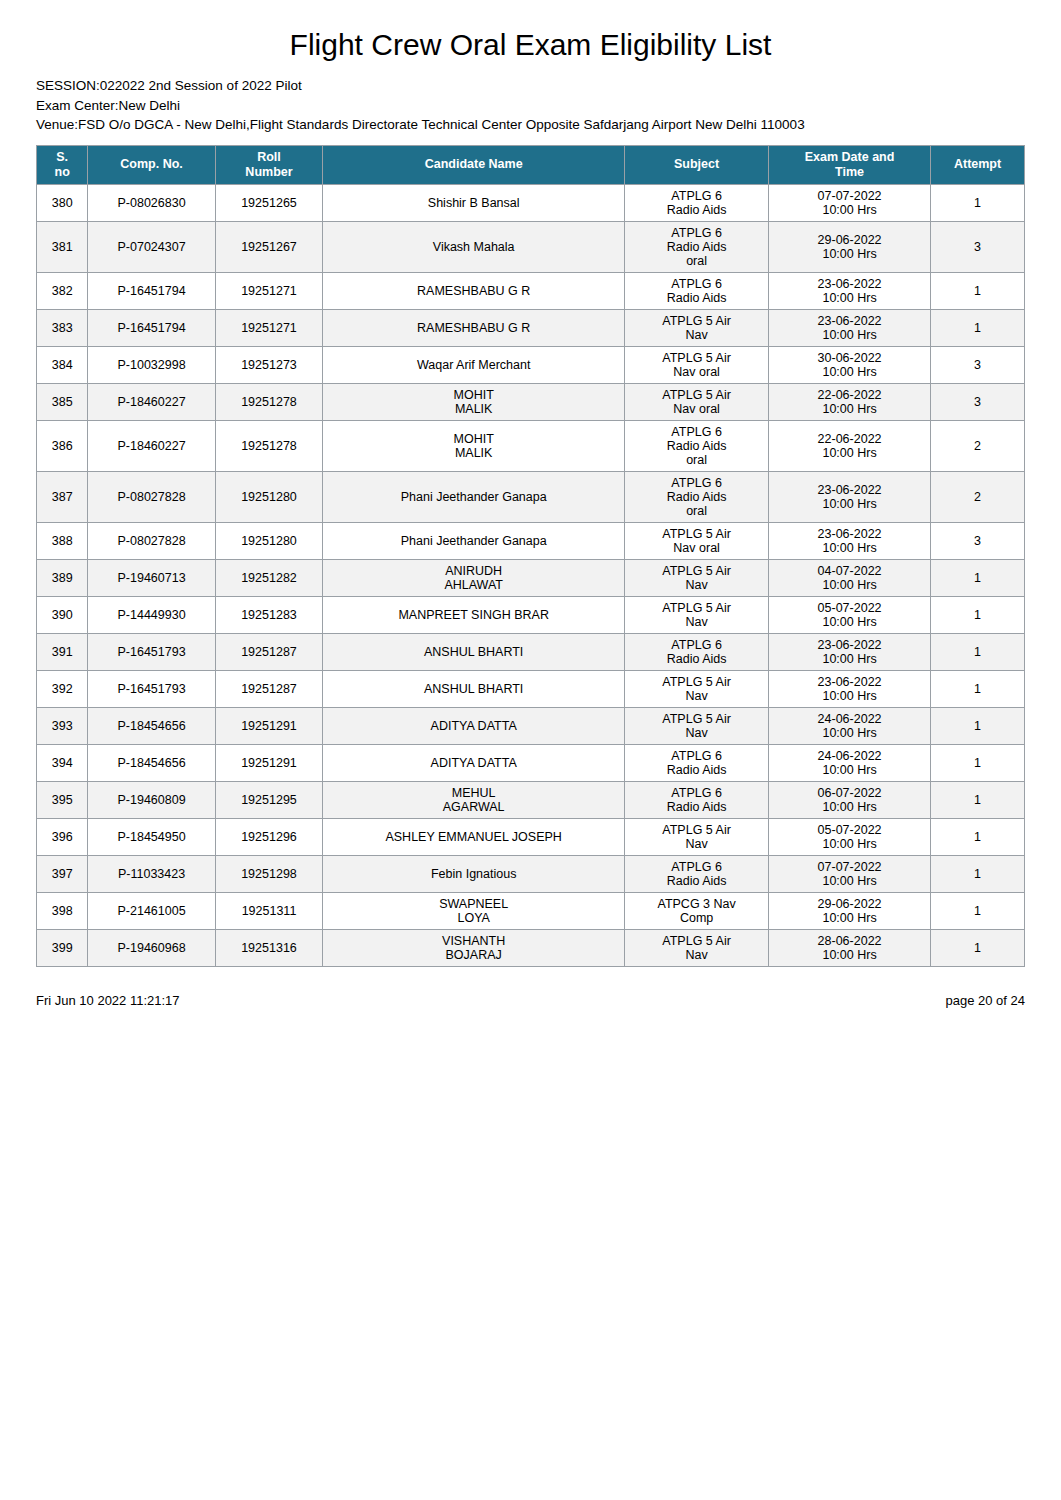Flight Crew Oral Exam Eligibility List
SESSION:022022 2nd Session of 2022 Pilot
Exam Center:New Delhi
Venue:FSD O/o DGCA - New Delhi,Flight Standards Directorate Technical Center Opposite Safdarjang Airport New Delhi 110003
| S. no | Comp. No. | Roll Number | Candidate Name | Subject | Exam Date and Time | Attempt |
| --- | --- | --- | --- | --- | --- | --- |
| 380 | P-08026830 | 19251265 | Shishir B Bansal | ATPLG 6 Radio Aids | 07-07-2022 10:00 Hrs | 1 |
| 381 | P-07024307 | 19251267 | Vikash Mahala | ATPLG 6 Radio Aids oral | 29-06-2022 10:00 Hrs | 3 |
| 382 | P-16451794 | 19251271 | RAMESHBABU G R | ATPLG 6 Radio Aids | 23-06-2022 10:00 Hrs | 1 |
| 383 | P-16451794 | 19251271 | RAMESHBABU G R | ATPLG 5 Air Nav | 23-06-2022 10:00 Hrs | 1 |
| 384 | P-10032998 | 19251273 | Waqar Arif Merchant | ATPLG 5 Air Nav oral | 30-06-2022 10:00 Hrs | 3 |
| 385 | P-18460227 | 19251278 | MOHIT MALIK | ATPLG 5 Air Nav oral | 22-06-2022 10:00 Hrs | 3 |
| 386 | P-18460227 | 19251278 | MOHIT MALIK | ATPLG 6 Radio Aids oral | 22-06-2022 10:00 Hrs | 2 |
| 387 | P-08027828 | 19251280 | Phani Jeethander Ganapa | ATPLG 6 Radio Aids oral | 23-06-2022 10:00 Hrs | 2 |
| 388 | P-08027828 | 19251280 | Phani Jeethander Ganapa | ATPLG 5 Air Nav oral | 23-06-2022 10:00 Hrs | 3 |
| 389 | P-19460713 | 19251282 | ANIRUDH AHLAWAT | ATPLG 5 Air Nav | 04-07-2022 10:00 Hrs | 1 |
| 390 | P-14449930 | 19251283 | MANPREET SINGH BRAR | ATPLG 5 Air Nav | 05-07-2022 10:00 Hrs | 1 |
| 391 | P-16451793 | 19251287 | ANSHUL BHARTI | ATPLG 6 Radio Aids | 23-06-2022 10:00 Hrs | 1 |
| 392 | P-16451793 | 19251287 | ANSHUL BHARTI | ATPLG 5 Air Nav | 23-06-2022 10:00 Hrs | 1 |
| 393 | P-18454656 | 19251291 | ADITYA DATTA | ATPLG 5 Air Nav | 24-06-2022 10:00 Hrs | 1 |
| 394 | P-18454656 | 19251291 | ADITYA DATTA | ATPLG 6 Radio Aids | 24-06-2022 10:00 Hrs | 1 |
| 395 | P-19460809 | 19251295 | MEHUL AGARWAL | ATPLG 6 Radio Aids | 06-07-2022 10:00 Hrs | 1 |
| 396 | P-18454950 | 19251296 | ASHLEY EMMANUEL JOSEPH | ATPLG 5 Air Nav | 05-07-2022 10:00 Hrs | 1 |
| 397 | P-11033423 | 19251298 | Febin Ignatious | ATPLG 6 Radio Aids | 07-07-2022 10:00 Hrs | 1 |
| 398 | P-21461005 | 19251311 | SWAPNEEL LOYA | ATPCG 3 Nav Comp | 29-06-2022 10:00 Hrs | 1 |
| 399 | P-19460968 | 19251316 | VISHANTH BOJARAJ | ATPLG 5 Air Nav | 28-06-2022 10:00 Hrs | 1 |
Fri Jun 10 2022 11:21:17 page 20 of 24